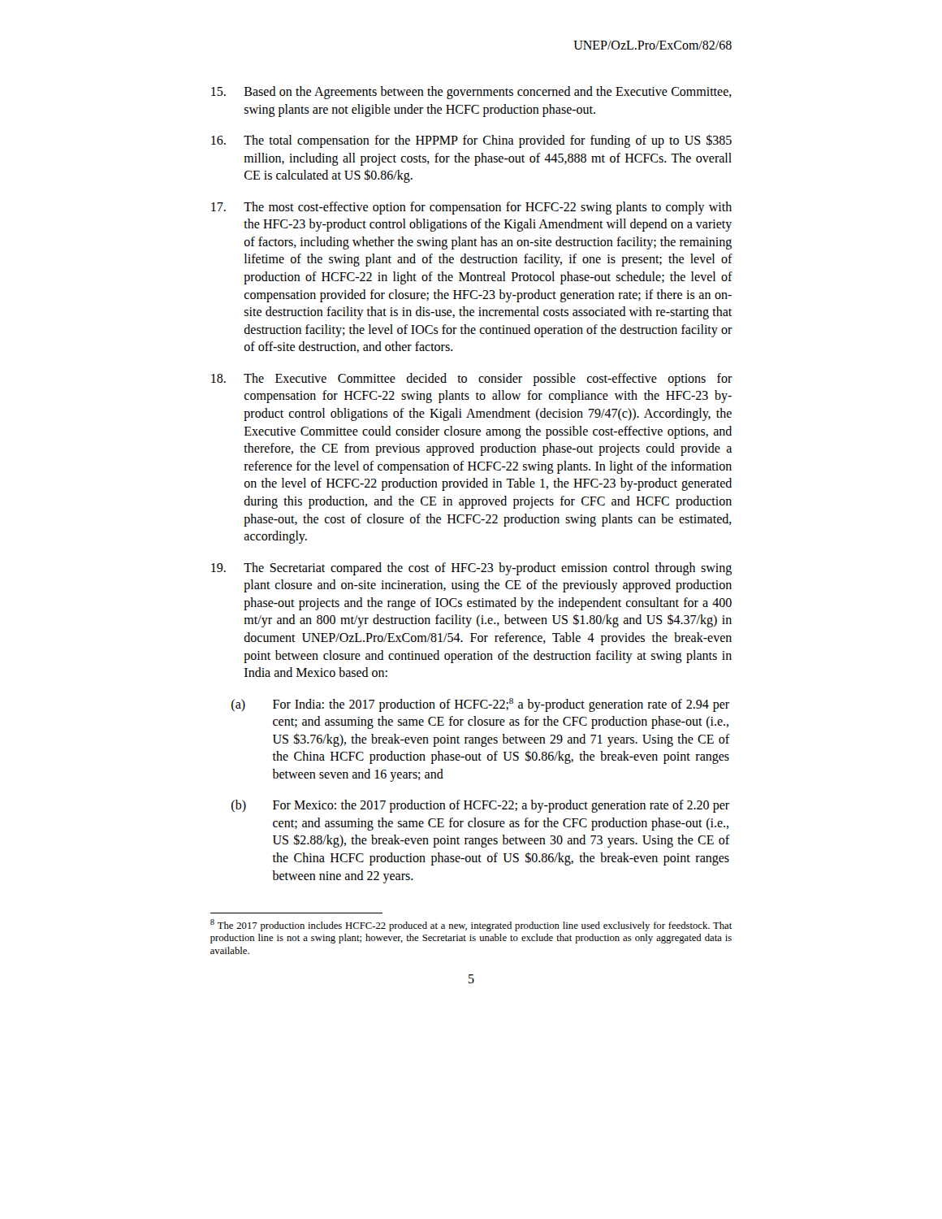UNEP/OzL.Pro/ExCom/82/68
15.
Based on the Agreements between the governments concerned and the Executive Committee, swing plants are not eligible under the HCFC production phase-out.
16.
The total compensation for the HPPMP for China provided for funding of up to US $385 million, including all project costs, for the phase-out of 445,888 mt of HCFCs. The overall CE is calculated at US $0.86/kg.
17.
The most cost-effective option for compensation for HCFC-22 swing plants to comply with the HFC-23 by-product control obligations of the Kigali Amendment will depend on a variety of factors, including whether the swing plant has an on-site destruction facility; the remaining lifetime of the swing plant and of the destruction facility, if one is present; the level of production of HCFC-22 in light of the Montreal Protocol phase-out schedule; the level of compensation provided for closure; the HFC-23 by-product generation rate; if there is an on-site destruction facility that is in dis-use, the incremental costs associated with re-starting that destruction facility; the level of IOCs for the continued operation of the destruction facility or of off-site destruction, and other factors.
18.
The Executive Committee decided to consider possible cost-effective options for compensation for HCFC-22 swing plants to allow for compliance with the HFC-23 by-product control obligations of the Kigali Amendment (decision 79/47(c)). Accordingly, the Executive Committee could consider closure among the possible cost-effective options, and therefore, the CE from previous approved production phase-out projects could provide a reference for the level of compensation of HCFC-22 swing plants. In light of the information on the level of HCFC-22 production provided in Table 1, the HFC-23 by-product generated during this production, and the CE in approved projects for CFC and HCFC production phase-out, the cost of closure of the HCFC-22 production swing plants can be estimated, accordingly.
19.
The Secretariat compared the cost of HFC-23 by-product emission control through swing plant closure and on-site incineration, using the CE of the previously approved production phase-out projects and the range of IOCs estimated by the independent consultant for a 400 mt/yr and an 800 mt/yr destruction facility (i.e., between US $1.80/kg and US $4.37/kg) in document UNEP/OzL.Pro/ExCom/81/54. For reference, Table 4 provides the break-even point between closure and continued operation of the destruction facility at swing plants in India and Mexico based on:
(a) For India: the 2017 production of HCFC-22;8 a by-product generation rate of 2.94 per cent; and assuming the same CE for closure as for the CFC production phase-out (i.e., US $3.76/kg), the break-even point ranges between 29 and 71 years. Using the CE of the China HCFC production phase-out of US $0.86/kg, the break-even point ranges between seven and 16 years; and
(b) For Mexico: the 2017 production of HCFC-22; a by-product generation rate of 2.20 per cent; and assuming the same CE for closure as for the CFC production phase-out (i.e., US $2.88/kg), the break-even point ranges between 30 and 73 years. Using the CE of the China HCFC production phase-out of US $0.86/kg, the break-even point ranges between nine and 22 years.
8 The 2017 production includes HCFC-22 produced at a new, integrated production line used exclusively for feedstock. That production line is not a swing plant; however, the Secretariat is unable to exclude that production as only aggregated data is available.
5